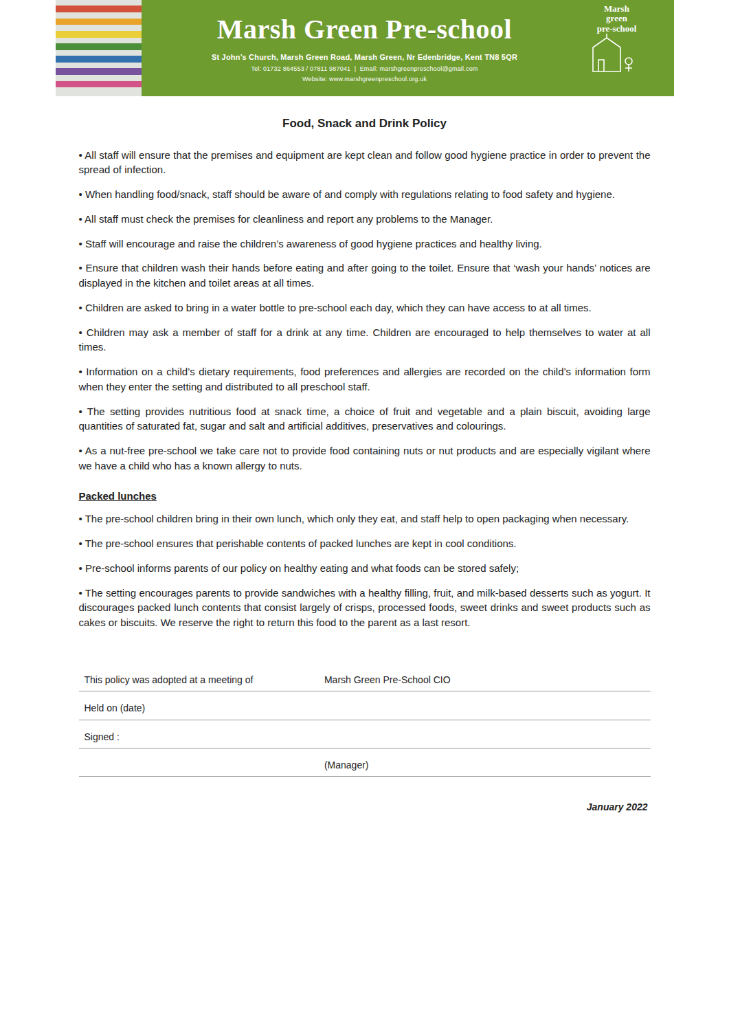Marsh green pre-school
Marsh Green Pre-school
St John’s Church, Marsh Green Road, Marsh Green, Nr Edenbridge, Kent TN8 5QR
Tel: 01732 864553 / 07811 987041 | Email: marshgreenpreschool@gmail.com
Website: www.marshgreenpreschool.org.uk
Food, Snack and Drink Policy
• All staff will ensure that the premises and equipment are kept clean and follow good hygiene practice in order to prevent the spread of infection.
• When handling food/snack, staff should be aware of and comply with regulations relating to food safety and hygiene.
• All staff must check the premises for cleanliness and report any problems to the Manager.
• Staff will encourage and raise the children’s awareness of good hygiene practices and healthy living.
• Ensure that children wash their hands before eating and after going to the toilet. Ensure that ‘wash your hands’ notices are displayed in the kitchen and toilet areas at all times.
• Children are asked to bring in a water bottle to pre-school each day, which they can have access to at all times.
• Children may ask a member of staff for a drink at any time. Children are encouraged to help themselves to water at all times.
• Information on a child’s dietary requirements, food preferences and allergies are recorded on the child’s information form when they enter the setting and distributed to all preschool staff.
• The setting provides nutritious food at snack time, a choice of fruit and vegetable and a plain biscuit, avoiding large quantities of saturated fat, sugar and salt and artificial additives, preservatives and colourings.
• As a nut-free pre-school we take care not to provide food containing nuts or nut products and are especially vigilant where we have a child who has a known allergy to nuts.
Packed lunches
• The pre-school children bring in their own lunch, which only they eat, and staff help to open packaging when necessary.
• The pre-school ensures that perishable contents of packed lunches are kept in cool conditions.
• Pre-school informs parents of our policy on healthy eating and what foods can be stored safely;
• The setting encourages parents to provide sandwiches with a healthy filling, fruit, and milk-based desserts such as yogurt. It discourages packed lunch contents that consist largely of crisps, processed foods, sweet drinks and sweet products such as cakes or biscuits. We reserve the right to return this food to the parent as a last resort.
| This policy was adopted at a meeting of | Marsh Green Pre-School CIO |
| Held on (date) | |
| Signed : | |
| | (Manager) |
January 2022